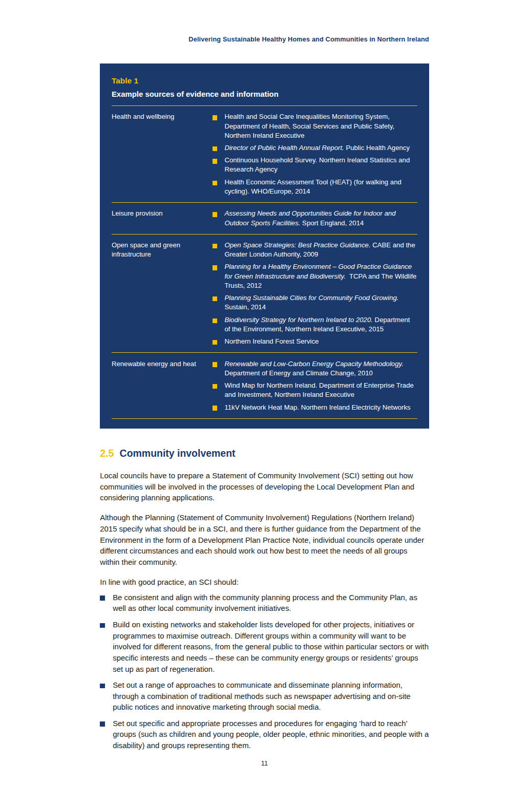Delivering Sustainable Healthy Homes and Communities in Northern Ireland
Table 1
Example sources of evidence and information
| Health and wellbeing | Health and Social Care Inequalities Monitoring System, Department of Health, Social Services and Public Safety, Northern Ireland Executive Director of Public Health Annual Report. Public Health Agency Continuous Household Survey. Northern Ireland Statistics and Research Agency Health Economic Assessment Tool (HEAT) (for walking and cycling). WHO/Europe, 2014 |
| Leisure provision | Assessing Needs and Opportunities Guide for Indoor and Outdoor Sports Facilities. Sport England, 2014 |
| Open space and green infrastructure | Open Space Strategies: Best Practice Guidance. CABE and the Greater London Authority, 2009 Planning for a Healthy Environment – Good Practice Guidance for Green Infrastructure and Biodiversity. TCPA and The Wildlife Trusts, 2012 Planning Sustainable Cities for Community Food Growing. Sustain, 2014 Biodiversity Strategy for Northern Ireland to 2020. Department of the Environment, Northern Ireland Executive, 2015 Northern Ireland Forest Service |
| Renewable energy and heat | Renewable and Low-Carbon Energy Capacity Methodology. Department of Energy and Climate Change, 2010 Wind Map for Northern Ireland. Department of Enterprise Trade and Investment, Northern Ireland Executive 11kV Network Heat Map. Northern Ireland Electricity Networks |
2.5 Community involvement
Local councils have to prepare a Statement of Community Involvement (SCI) setting out how communities will be involved in the processes of developing the Local Development Plan and considering planning applications.
Although the Planning (Statement of Community Involvement) Regulations (Northern Ireland) 2015 specify what should be in a SCI, and there is further guidance from the Department of the Environment in the form of a Development Plan Practice Note, individual councils operate under different circumstances and each should work out how best to meet the needs of all groups within their community.
In line with good practice, an SCI should:
Be consistent and align with the community planning process and the Community Plan, as well as other local community involvement initiatives.
Build on existing networks and stakeholder lists developed for other projects, initiatives or programmes to maximise outreach. Different groups within a community will want to be involved for different reasons, from the general public to those within particular sectors or with specific interests and needs – these can be community energy groups or residents’ groups set up as part of regeneration.
Set out a range of approaches to communicate and disseminate planning information, through a combination of traditional methods such as newspaper advertising and on-site public notices and innovative marketing through social media.
Set out specific and appropriate processes and procedures for engaging ‘hard to reach’ groups (such as children and young people, older people, ethnic minorities, and people with a disability) and groups representing them.
11